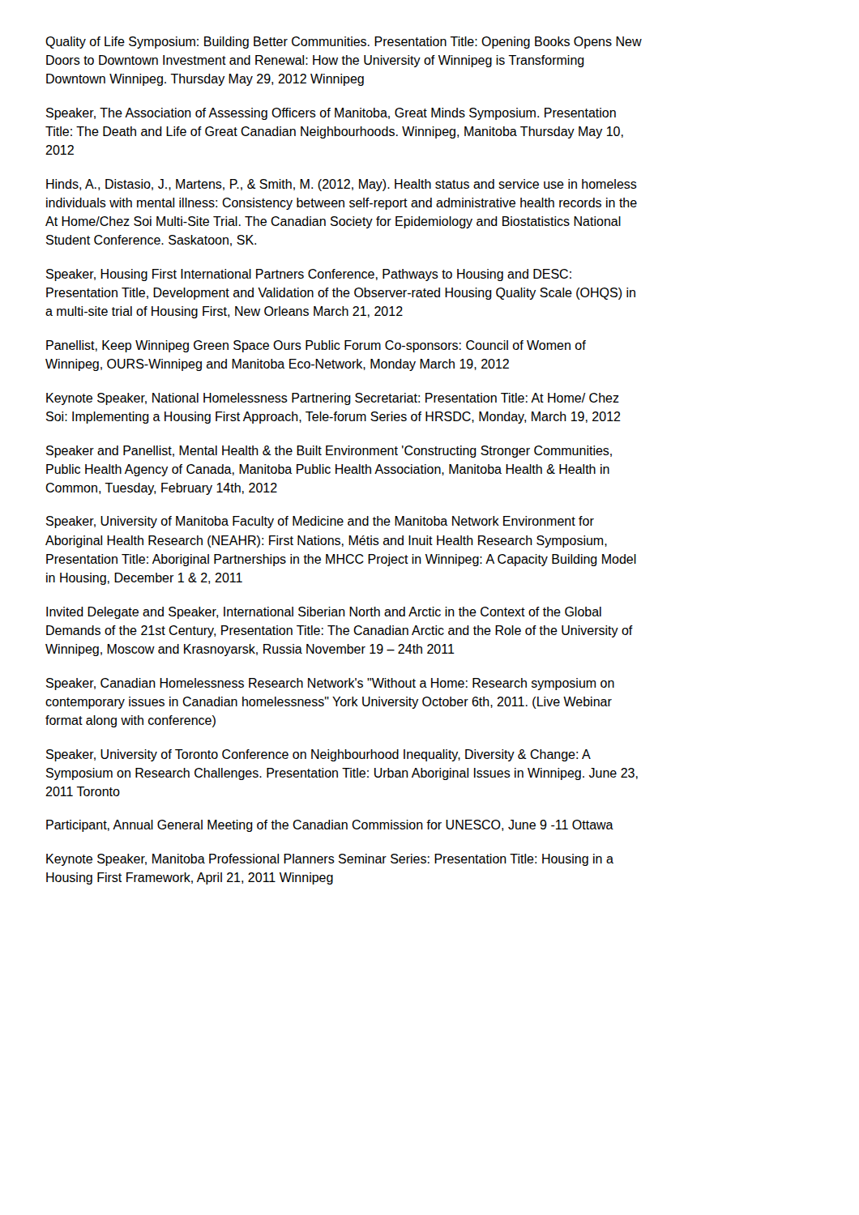Quality of Life Symposium: Building Better Communities. Presentation Title: Opening Books Opens New Doors to Downtown Investment and Renewal: How the University of Winnipeg is Transforming Downtown Winnipeg. Thursday May 29, 2012 Winnipeg
Speaker, The Association of Assessing Officers of Manitoba, Great Minds Symposium. Presentation Title: The Death and Life of Great Canadian Neighbourhoods. Winnipeg, Manitoba Thursday May 10, 2012
Hinds, A., Distasio, J., Martens, P., & Smith, M. (2012, May). Health status and service use in homeless individuals with mental illness: Consistency between self-report and administrative health records in the At Home/Chez Soi Multi-Site Trial. The Canadian Society for Epidemiology and Biostatistics National Student Conference. Saskatoon, SK.
Speaker, Housing First International Partners Conference, Pathways to Housing and DESC: Presentation Title, Development and Validation of the Observer-rated Housing Quality Scale (OHQS) in a multi-site trial of Housing First, New Orleans March 21, 2012
Panellist, Keep Winnipeg Green Space Ours Public Forum Co-sponsors: Council of Women of Winnipeg, OURS-Winnipeg and Manitoba Eco-Network, Monday March 19, 2012
Keynote Speaker, National Homelessness Partnering Secretariat: Presentation Title: At Home/ Chez Soi: Implementing a Housing First Approach, Tele-forum Series of HRSDC, Monday, March 19, 2012
Speaker and Panellist, Mental Health & the Built Environment 'Constructing Stronger Communities, Public Health Agency of Canada, Manitoba Public Health Association, Manitoba Health & Health in Common, Tuesday, February 14th, 2012
Speaker, University of Manitoba Faculty of Medicine and the Manitoba Network Environment for Aboriginal Health Research (NEAHR): First Nations, Métis and Inuit Health Research Symposium, Presentation Title: Aboriginal Partnerships in the MHCC Project in Winnipeg: A Capacity Building Model in Housing, December 1 & 2, 2011
Invited Delegate and Speaker, International Siberian North and Arctic in the Context of the Global Demands of the 21st Century, Presentation Title: The Canadian Arctic and the Role of the University of Winnipeg, Moscow and Krasnoyarsk, Russia November 19 – 24th 2011
Speaker, Canadian Homelessness Research Network's "Without a Home: Research symposium on contemporary issues in Canadian homelessness" York University October 6th, 2011. (Live Webinar format along with conference)
Speaker, University of Toronto Conference on Neighbourhood Inequality, Diversity & Change: A Symposium on Research Challenges. Presentation Title: Urban Aboriginal Issues in Winnipeg. June 23, 2011 Toronto
Participant, Annual General Meeting of the Canadian Commission for UNESCO, June 9 -11 Ottawa
Keynote Speaker, Manitoba Professional Planners Seminar Series: Presentation Title: Housing in a Housing First Framework, April 21, 2011 Winnipeg